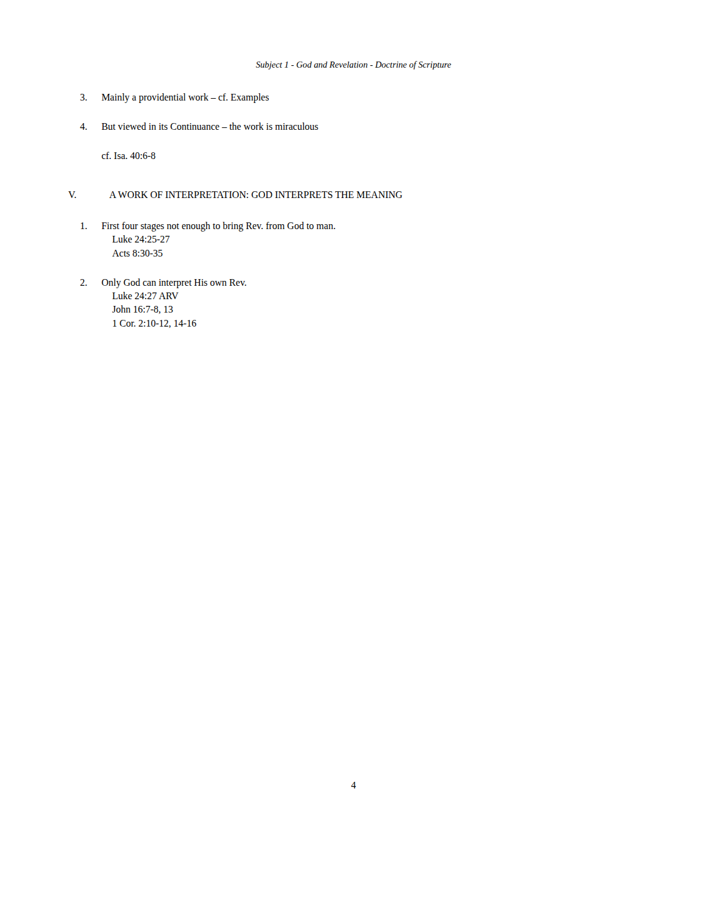Subject 1 - God and Revelation - Doctrine of Scripture
3.
Mainly a providential work – cf. Examples
4.
But viewed in its Continuance – the work is miraculous
cf. Isa. 40:6-8
V.
A WORK OF INTERPRETATION: GOD INTERPRETS THE MEANING
1.
First four stages not enough to bring Rev. from God to man.
Luke 24:25-27
Acts 8:30-35
2.
Only God can interpret His own Rev.
Luke 24:27 ARV
John 16:7-8, 13
1 Cor. 2:10-12, 14-16
4